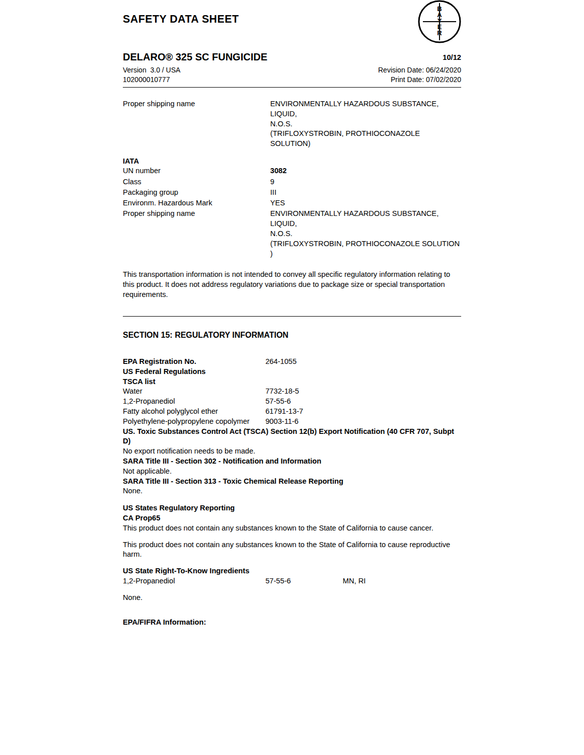B A Y E R
SAFETY DATA SHEET
DELARO® 325 SC FUNGICIDE 10/12
Version 3.0 / USA
102000010777
Revision Date: 06/24/2020
Print Date: 07/02/2020
Proper shipping name
ENVIRONMENTALLY HAZARDOUS SUBSTANCE, LIQUID,
N.O.S.
(TRIFLOXYSTROBIN, PROTHIOCONAZOLE SOLUTION)
IATA
UN number
3082
Class
9
Packaging group
III
Environm. Hazardous Mark
YES
Proper shipping name
ENVIRONMENTALLY HAZARDOUS SUBSTANCE, LIQUID,
N.O.S.
(TRIFLOXYSTROBIN, PROTHIOCONAZOLE SOLUTION )
This transportation information is not intended to convey all specific regulatory information relating to this product. It does not address regulatory variations due to package size or special transportation requirements.
SECTION 15: REGULATORY INFORMATION
EPA Registration No.
264-1055
US Federal Regulations
TSCA list
Water
7732-18-5
1,2-Propanediol
57-55-6
Fatty alcohol polyglycol ether
61791-13-7
Polyethylene-polypropylene copolymer
9003-11-6
US. Toxic Substances Control Act (TSCA) Section 12(b) Export Notification (40 CFR 707, Subpt D)
No export notification needs to be made.
SARA Title III - Section 302 - Notification and Information
Not applicable.
SARA Title III - Section 313 - Toxic Chemical Release Reporting
None.
US States Regulatory Reporting
CA Prop65
This product does not contain any substances known to the State of California to cause cancer.
This product does not contain any substances known to the State of California to cause reproductive harm.
US State Right-To-Know Ingredients
1,2-Propanediol
57-55-6
MN, RI
None.
EPA/FIFRA Information: